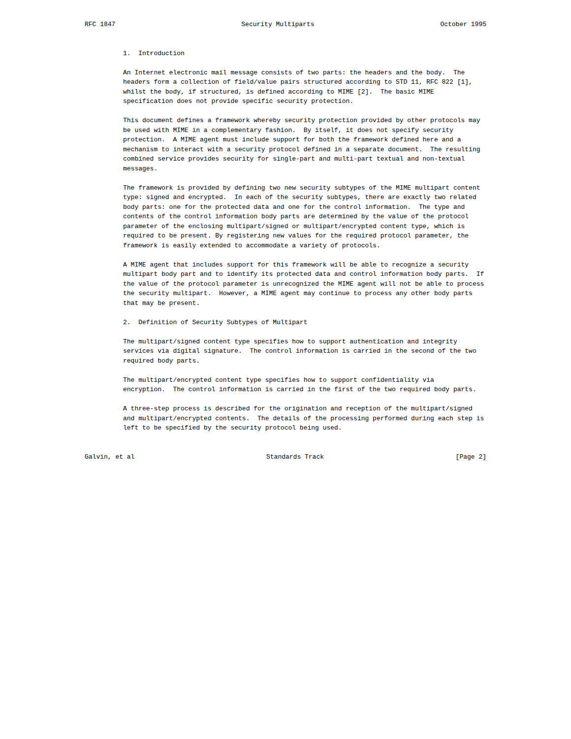RFC 1847 Security Multiparts October 1995
1. Introduction
An Internet electronic mail message consists of two parts: the headers and the body. The headers form a collection of field/value pairs structured according to STD 11, RFC 822 [1], whilst the body, if structured, is defined according to MIME [2]. The basic MIME specification does not provide specific security protection.
This document defines a framework whereby security protection provided by other protocols may be used with MIME in a complementary fashion. By itself, it does not specify security protection. A MIME agent must include support for both the framework defined here and a mechanism to interact with a security protocol defined in a separate document. The resulting combined service provides security for single-part and multi-part textual and non-textual messages.
The framework is provided by defining two new security subtypes of the MIME multipart content type: signed and encrypted. In each of the security subtypes, there are exactly two related body parts: one for the protected data and one for the control information. The type and contents of the control information body parts are determined by the value of the protocol parameter of the enclosing multipart/signed or multipart/encrypted content type, which is required to be present. By registering new values for the required protocol parameter, the framework is easily extended to accommodate a variety of protocols.
A MIME agent that includes support for this framework will be able to recognize a security multipart body part and to identify its protected data and control information body parts. If the value of the protocol parameter is unrecognized the MIME agent will not be able to process the security multipart. However, a MIME agent may continue to process any other body parts that may be present.
2. Definition of Security Subtypes of Multipart
The multipart/signed content type specifies how to support authentication and integrity services via digital signature. The control information is carried in the second of the two required body parts.
The multipart/encrypted content type specifies how to support confidentiality via encryption. The control information is carried in the first of the two required body parts.
A three-step process is described for the origination and reception of the multipart/signed and multipart/encrypted contents. The details of the processing performed during each step is left to be specified by the security protocol being used.
Galvin, et al Standards Track [Page 2]